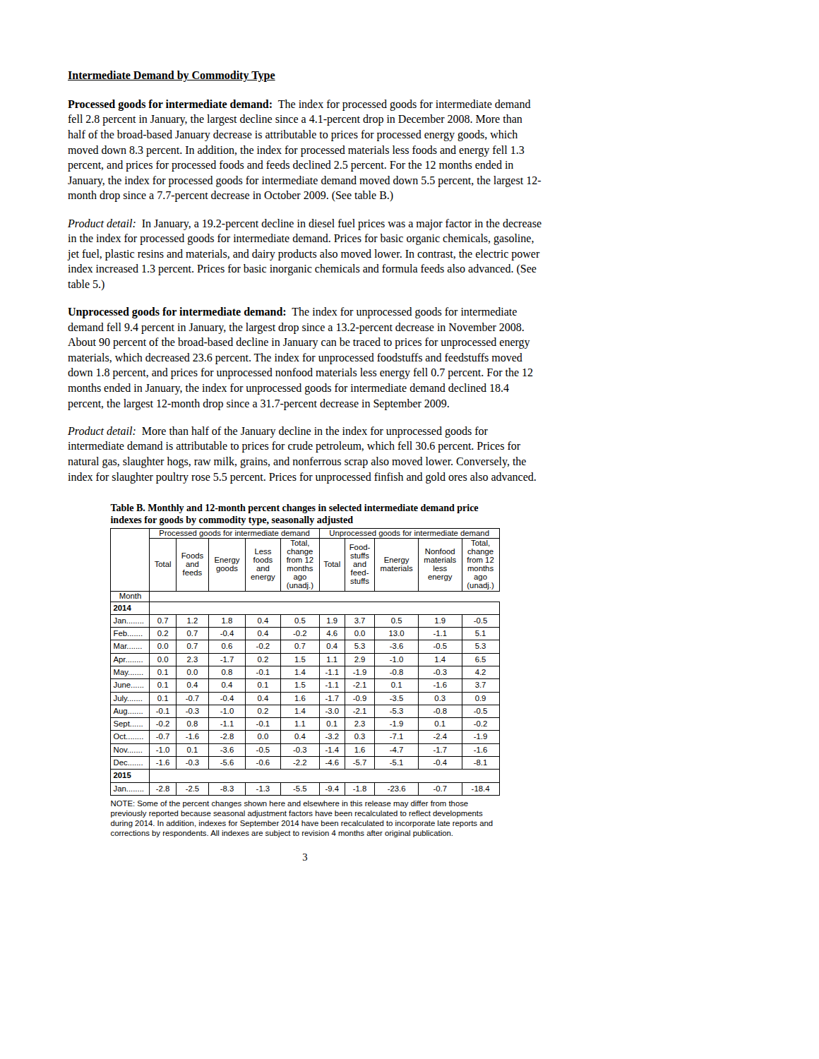Intermediate Demand by Commodity Type
Processed goods for intermediate demand: The index for processed goods for intermediate demand fell 2.8 percent in January, the largest decline since a 4.1-percent drop in December 2008. More than half of the broad-based January decrease is attributable to prices for processed energy goods, which moved down 8.3 percent. In addition, the index for processed materials less foods and energy fell 1.3 percent, and prices for processed foods and feeds declined 2.5 percent. For the 12 months ended in January, the index for processed goods for intermediate demand moved down 5.5 percent, the largest 12-month drop since a 7.7-percent decrease in October 2009. (See table B.)
Product detail: In January, a 19.2-percent decline in diesel fuel prices was a major factor in the decrease in the index for processed goods for intermediate demand. Prices for basic organic chemicals, gasoline, jet fuel, plastic resins and materials, and dairy products also moved lower. In contrast, the electric power index increased 1.3 percent. Prices for basic inorganic chemicals and formula feeds also advanced. (See table 5.)
Unprocessed goods for intermediate demand: The index for unprocessed goods for intermediate demand fell 9.4 percent in January, the largest drop since a 13.2-percent decrease in November 2008. About 90 percent of the broad-based decline in January can be traced to prices for unprocessed energy materials, which decreased 23.6 percent. The index for unprocessed foodstuffs and feedstuffs moved down 1.8 percent, and prices for unprocessed nonfood materials less energy fell 0.7 percent. For the 12 months ended in January, the index for unprocessed goods for intermediate demand declined 18.4 percent, the largest 12-month drop since a 31.7-percent decrease in September 2009.
Product detail: More than half of the January decline in the index for unprocessed goods for intermediate demand is attributable to prices for crude petroleum, which fell 30.6 percent. Prices for natural gas, slaughter hogs, raw milk, grains, and nonferrous scrap also moved lower. Conversely, the index for slaughter poultry rose 5.5 percent. Prices for unprocessed finfish and gold ores also advanced.
Table B. Monthly and 12-month percent changes in selected intermediate demand price indexes for goods by commodity type, seasonally adjusted
| | Processed goods for intermediate demand | Unprocessed goods for intermediate demand |
| --- | --- | --- |
| Total | Foods and feeds | Energy goods | Less foods and energy | Total, change from 12 months ago (unadj.) | Total | Food- stuffs and feed- stuffs | Energy materials | Nonfood materials less energy | Total, change from 12 months ago (unadj.) |
| Month | |
| 2014 | |
| Jan........ | 0.7 | 1.2 | 1.8 | 0.4 | 0.5 | 1.9 | 3.7 | 0.5 | 1.9 | -0.5 |
| Feb....... | 0.2 | 0.7 | -0.4 | 0.4 | -0.2 | 4.6 | 0.0 | 13.0 | -1.1 | 5.1 |
| Mar....... | 0.0 | 0.7 | 0.6 | -0.2 | 0.7 | 0.4 | 5.3 | -3.6 | -0.5 | 5.3 |
| Apr........ | 0.0 | 2.3 | -1.7 | 0.2 | 1.5 | 1.1 | 2.9 | -1.0 | 1.4 | 6.5 |
| May....... | 0.1 | 0.0 | 0.8 | -0.1 | 1.4 | -1.1 | -1.9 | -0.8 | -0.3 | 4.2 |
| June...... | 0.1 | 0.4 | 0.4 | 0.1 | 1.5 | -1.1 | -2.1 | 0.1 | -1.6 | 3.7 |
| July....... | 0.1 | -0.7 | -0.4 | 0.4 | 1.6 | -1.7 | -0.9 | -3.5 | 0.3 | 0.9 |
| Aug....... | -0.1 | -0.3 | -1.0 | 0.2 | 1.4 | -3.0 | -2.1 | -5.3 | -0.8 | -0.5 |
| Sept...... | -0.2 | 0.8 | -1.1 | -0.1 | 1.1 | 0.1 | 2.3 | -1.9 | 0.1 | -0.2 |
| Oct........ | -0.7 | -1.6 | -2.8 | 0.0 | 0.4 | -3.2 | 0.3 | -7.1 | -2.4 | -1.9 |
| Nov....... | -1.0 | 0.1 | -3.6 | -0.5 | -0.3 | -1.4 | 1.6 | -4.7 | -1.7 | -1.6 |
| Dec....... | -1.6 | -0.3 | -5.6 | -0.6 | -2.2 | -4.6 | -5.7 | -5.1 | -0.4 | -8.1 |
| 2015 | |
| Jan........ | -2.8 | -2.5 | -8.3 | -1.3 | -5.5 | -9.4 | -1.8 | -23.6 | -0.7 | -18.4 |
NOTE: Some of the percent changes shown here and elsewhere in this release may differ from those previously reported because seasonal adjustment factors have been recalculated to reflect developments during 2014. In addition, indexes for September 2014 have been recalculated to incorporate late reports and corrections by respondents. All indexes are subject to revision 4 months after original publication.
3